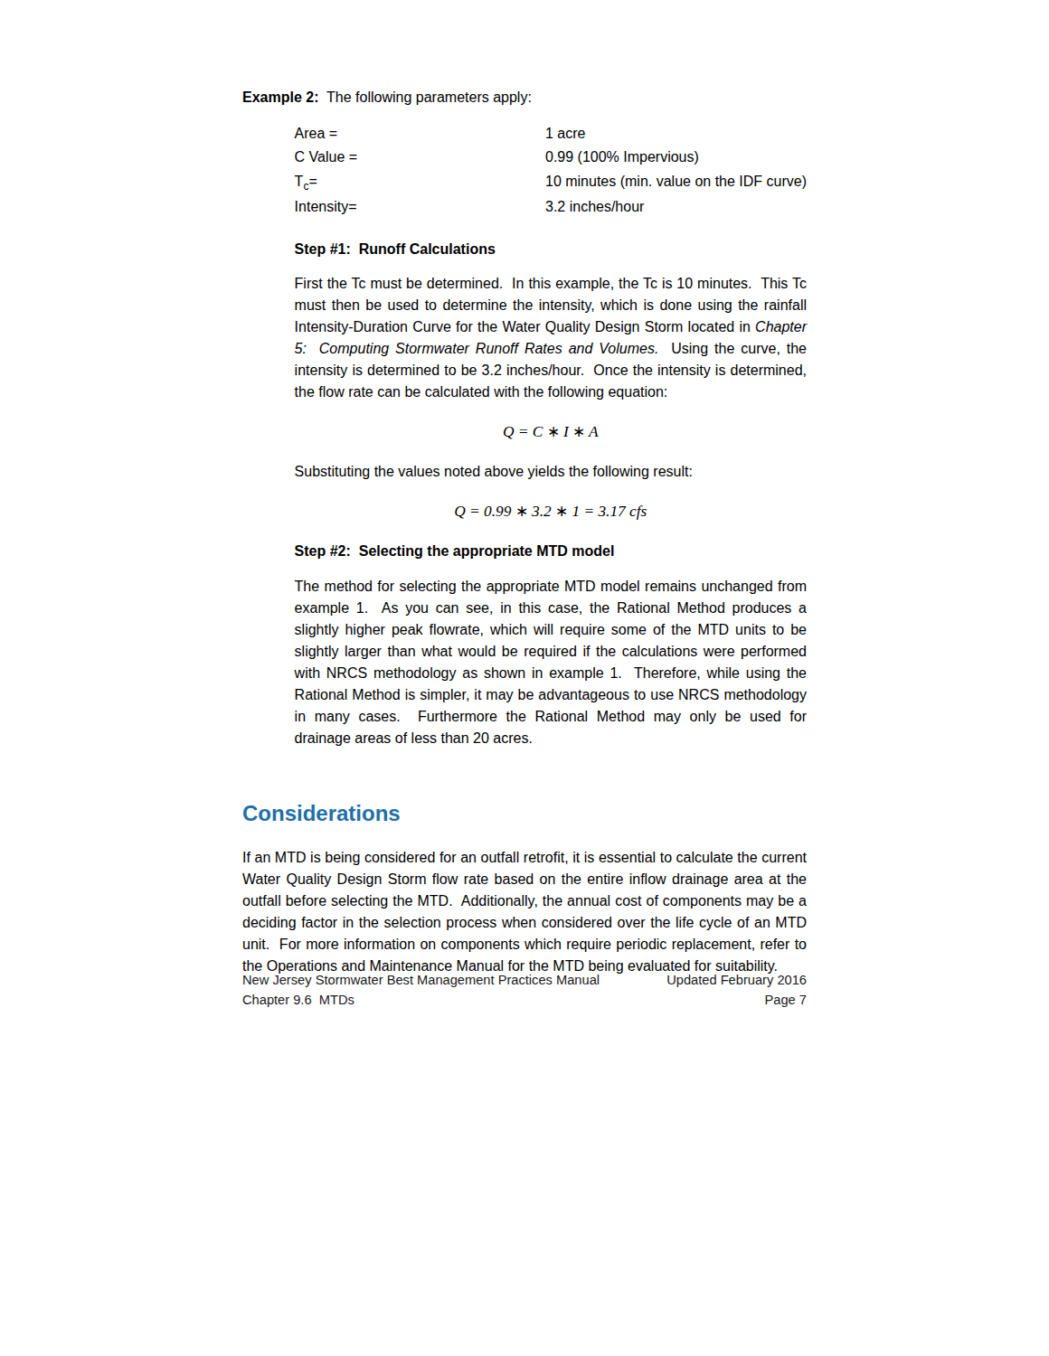Example 2: The following parameters apply:
| Area = | 1 acre |
| C Value = | 0.99 (100% Impervious) |
| T c = | 10 minutes (min. value on the IDF curve) |
| Intensity= | 3.2 inches/hour |
Step #1: Runoff Calculations
First the Tc must be determined. In this example, the Tc is 10 minutes. This Tc must then be used to determine the intensity, which is done using the rainfall Intensity-Duration Curve for the Water Quality Design Storm located in Chapter 5: Computing Stormwater Runoff Rates and Volumes. Using the curve, the intensity is determined to be 3.2 inches/hour. Once the intensity is determined, the flow rate can be calculated with the following equation:
Q = C ∗ I ∗ A
Substituting the values noted above yields the following result:
Q = 0.99 ∗ 3.2 ∗ 1 = 3.17 cfs
Step #2: Selecting the appropriate MTD model
The method for selecting the appropriate MTD model remains unchanged from example 1. As you can see, in this case, the Rational Method produces a slightly higher peak flowrate, which will require some of the MTD units to be slightly larger than what would be required if the calculations were performed with NRCS methodology as shown in example 1. Therefore, while using the Rational Method is simpler, it may be advantageous to use NRCS methodology in many cases. Furthermore the Rational Method may only be used for drainage areas of less than 20 acres.
Considerations
If an MTD is being considered for an outfall retrofit, it is essential to calculate the current Water Quality Design Storm flow rate based on the entire inflow drainage area at the outfall before selecting the MTD. Additionally, the annual cost of components may be a deciding factor in the selection process when considered over the life cycle of an MTD unit. For more information on components which require periodic replacement, refer to the Operations and Maintenance Manual for the MTD being evaluated for suitability.
New Jersey Stormwater Best Management Practices Manual Updated February 2016
Chapter 9.6 MTDs Page 7